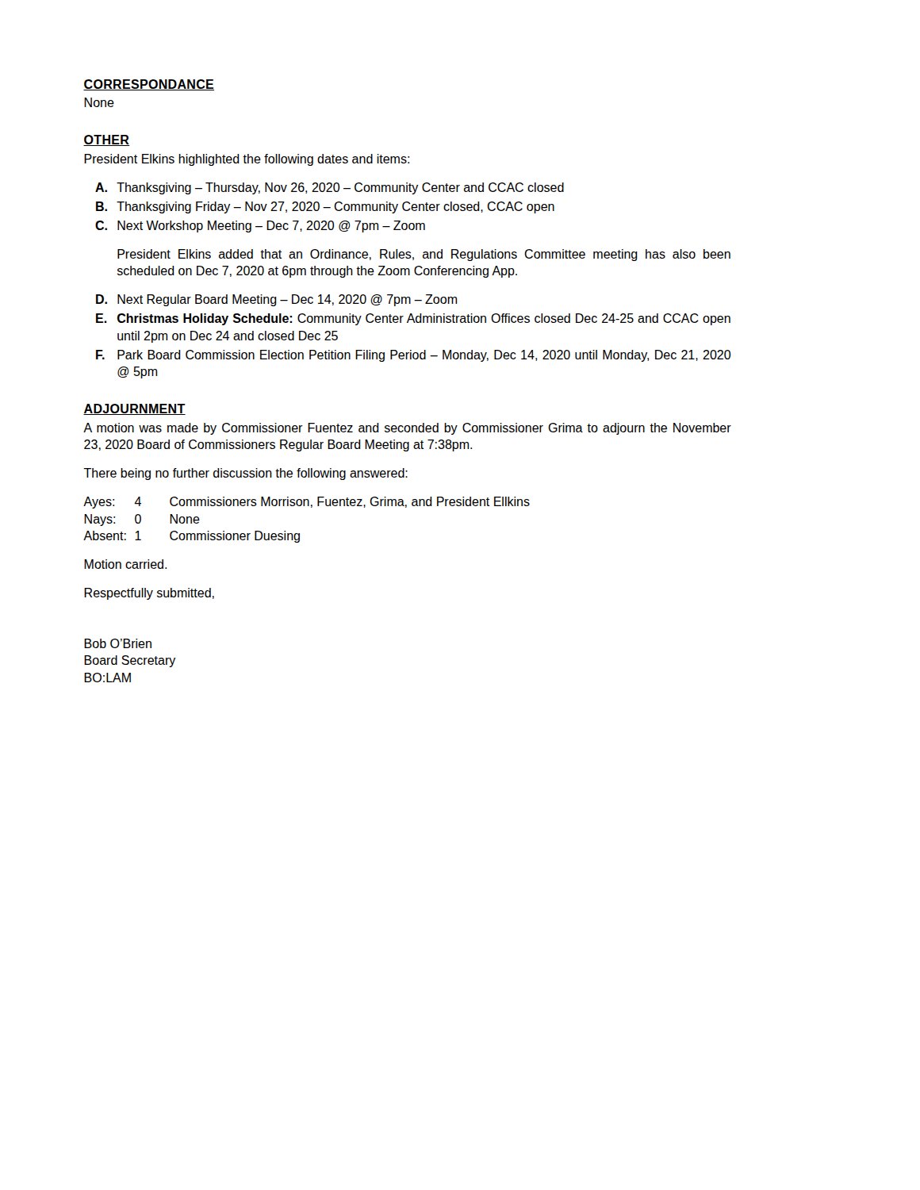CORRESPONDANCE
None
OTHER
President Elkins highlighted the following dates and items:
A. Thanksgiving – Thursday, Nov 26, 2020 – Community Center and CCAC closed
B. Thanksgiving Friday – Nov 27, 2020 – Community Center closed, CCAC open
C. Next Workshop Meeting – Dec 7, 2020 @ 7pm – Zoom
President Elkins added that an Ordinance, Rules, and Regulations Committee meeting has also been scheduled on Dec 7, 2020 at 6pm through the Zoom Conferencing App.
D. Next Regular Board Meeting – Dec 14, 2020 @ 7pm – Zoom
E. Christmas Holiday Schedule: Community Center Administration Offices closed Dec 24-25 and CCAC open until 2pm on Dec 24 and closed Dec 25
F. Park Board Commission Election Petition Filing Period – Monday, Dec 14, 2020 until Monday, Dec 21, 2020 @ 5pm
ADJOURNMENT
A motion was made by Commissioner Fuentez and seconded by Commissioner Grima to adjourn the November 23, 2020 Board of Commissioners Regular Board Meeting at 7:38pm.
There being no further discussion the following answered:
| Ayes: | 4 | Commissioners Morrison, Fuentez, Grima, and President Ellkins |
| Nays: | 0 | None |
| Absent: | 1 | Commissioner Duesing |
Motion carried.
Respectfully submitted,
Bob O’Brien
Board Secretary
BO:LAM